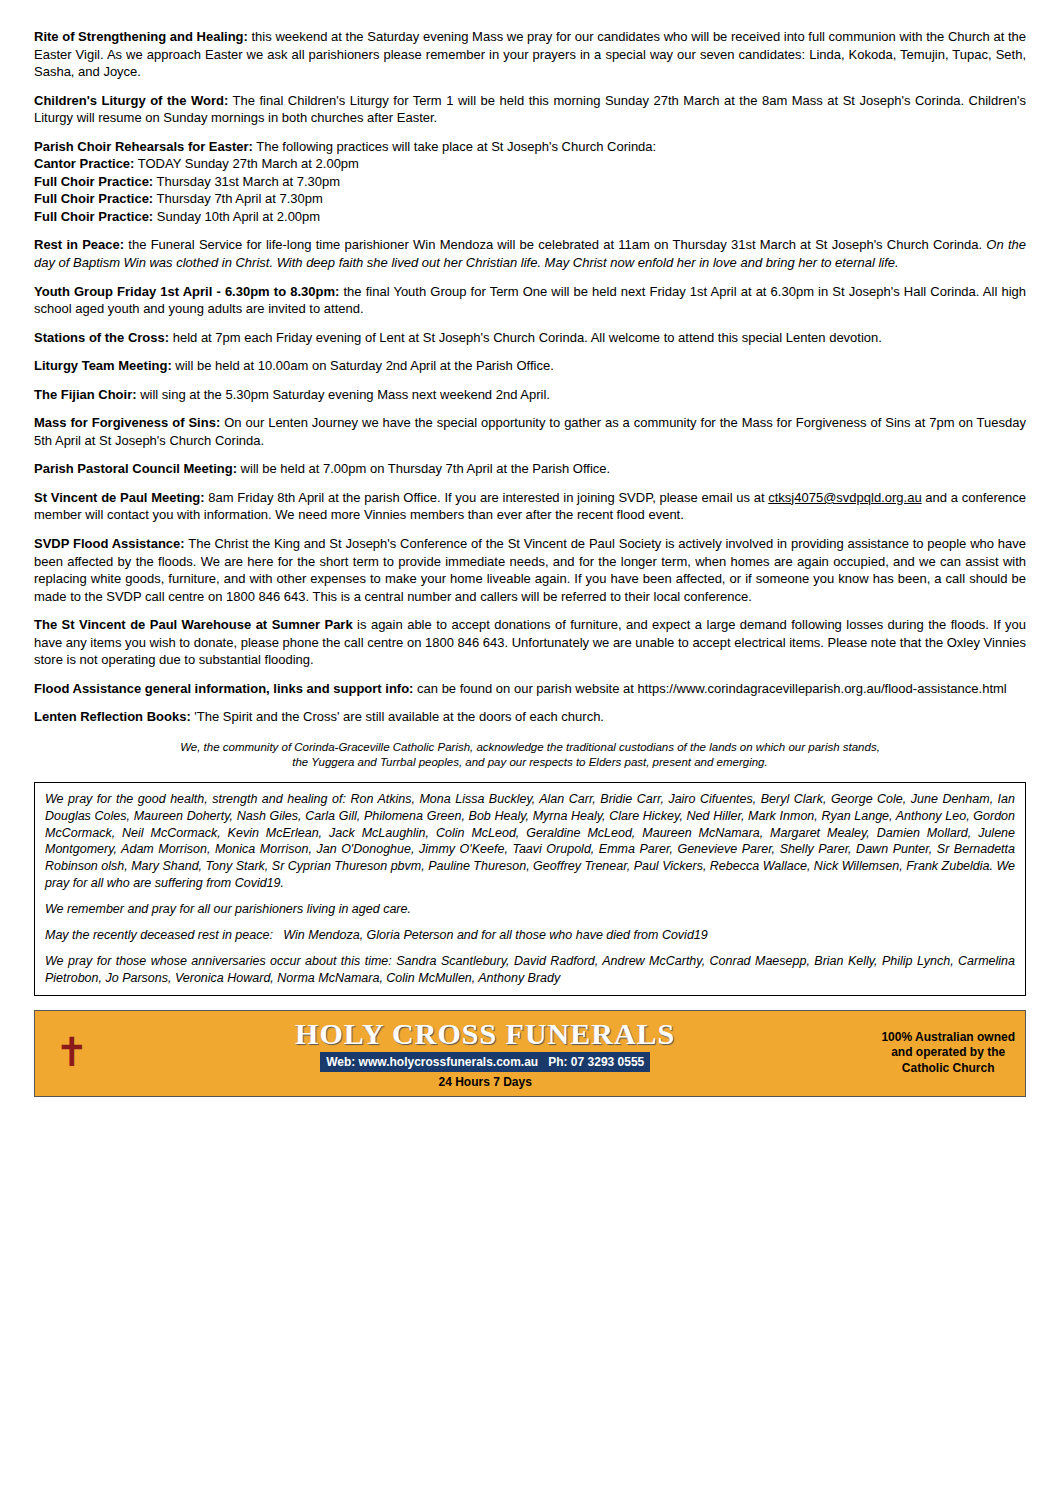Rite of Strengthening and Healing: this weekend at the Saturday evening Mass we pray for our candidates who will be received into full communion with the Church at the Easter Vigil. As we approach Easter we ask all parishioners please remember in your prayers in a special way our seven candidates: Linda, Kokoda, Temujin, Tupac, Seth, Sasha, and Joyce.
Children's Liturgy of the Word: The final Children's Liturgy for Term 1 will be held this morning Sunday 27th March at the 8am Mass at St Joseph's Corinda. Children's Liturgy will resume on Sunday mornings in both churches after Easter.
Parish Choir Rehearsals for Easter: The following practices will take place at St Joseph's Church Corinda:
Cantor Practice: TODAY Sunday 27th March at 2.00pm
Full Choir Practice: Thursday 31st March at 7.30pm
Full Choir Practice: Thursday 7th April at 7.30pm
Full Choir Practice: Sunday 10th April at 2.00pm
Rest in Peace: the Funeral Service for life-long time parishioner Win Mendoza will be celebrated at 11am on Thursday 31st March at St Joseph's Church Corinda. On the day of Baptism Win was clothed in Christ. With deep faith she lived out her Christian life. May Christ now enfold her in love and bring her to eternal life.
Youth Group Friday 1st April - 6.30pm to 8.30pm: the final Youth Group for Term One will be held next Friday 1st April at at 6.30pm in St Joseph's Hall Corinda. All high school aged youth and young adults are invited to attend.
Stations of the Cross: held at 7pm each Friday evening of Lent at St Joseph's Church Corinda. All welcome to attend this special Lenten devotion.
Liturgy Team Meeting: will be held at 10.00am on Saturday 2nd April at the Parish Office.
The Fijian Choir: will sing at the 5.30pm Saturday evening Mass next weekend 2nd April.
Mass for Forgiveness of Sins: On our Lenten Journey we have the special opportunity to gather as a community for the Mass for Forgiveness of Sins at 7pm on Tuesday 5th April at St Joseph's Church Corinda.
Parish Pastoral Council Meeting: will be held at 7.00pm on Thursday 7th April at the Parish Office.
St Vincent de Paul Meeting: 8am Friday 8th April at the parish Office. If you are interested in joining SVDP, please email us at ctksj4075@svdpqld.org.au and a conference member will contact you with information. We need more Vinnies members than ever after the recent flood event.
SVDP Flood Assistance: The Christ the King and St Joseph's Conference of the St Vincent de Paul Society is actively involved in providing assistance to people who have been affected by the floods. We are here for the short term to provide immediate needs, and for the longer term, when homes are again occupied, and we can assist with replacing white goods, furniture, and with other expenses to make your home liveable again. If you have been affected, or if someone you know has been, a call should be made to the SVDP call centre on 1800 846 643. This is a central number and callers will be referred to their local conference.
The St Vincent de Paul Warehouse at Sumner Park is again able to accept donations of furniture, and expect a large demand following losses during the floods. If you have any items you wish to donate, please phone the call centre on 1800 846 643. Unfortunately we are unable to accept electrical items. Please note that the Oxley Vinnies store is not operating due to substantial flooding.
Flood Assistance general information, links and support info: can be found on our parish website at https://www.corindagracevilleparish.org.au/flood-assistance.html
Lenten Reflection Books: 'The Spirit and the Cross' are still available at the doors of each church.
We, the community of Corinda-Graceville Catholic Parish, acknowledge the traditional custodians of the lands on which our parish stands,
the Yuggera and Turrbal peoples, and pay our respects to Elders past, present and emerging.
We pray for the good health, strength and healing of: Ron Atkins, Mona Lissa Buckley, Alan Carr, Bridie Carr, Jairo Cifuentes, Beryl Clark, George Cole, June Denham, Ian Douglas Coles, Maureen Doherty, Nash Giles, Carla Gill, Philomena Green, Bob Healy, Myrna Healy, Clare Hickey, Ned Hiller, Mark Inmon, Ryan Lange, Anthony Leo, Gordon McCormack, Neil McCormack, Kevin McErlean, Jack McLaughlin, Colin McLeod, Geraldine McLeod, Maureen McNamara, Margaret Mealey, Damien Mollard, Julene Montgomery, Adam Morrison, Monica Morrison, Jan O'Donoghue, Jimmy O'Keefe, Taavi Orupold, Emma Parer, Genevieve Parer, Shelly Parer, Dawn Punter, Sr Bernadetta Robinson olsh, Mary Shand, Tony Stark, Sr Cyprian Thureson pbvm, Pauline Thureson, Geoffrey Trenear, Paul Vickers, Rebecca Wallace, Nick Willemsen, Frank Zubeldia. We pray for all who are suffering from Covid19.
We remember and pray for all our parishioners living in aged care.
May the recently deceased rest in peace: Win Mendoza, Gloria Peterson and for all those who have died from Covid19
We pray for those whose anniversaries occur about this time: Sandra Scantlebury, David Radford, Andrew McCarthy, Conrad Maesepp, Brian Kelly, Philip Lynch, Carmelina Pietrobon, Jo Parsons, Veronica Howard, Norma McNamara, Colin McMullen, Anthony Brady
✝
HOLY CROSS FUNERALS
Web: www.holycrossfunerals.com.au Ph: 07 3293 0555
24 Hours 7 Days
100% Australian owned
and operated by the
Catholic Church